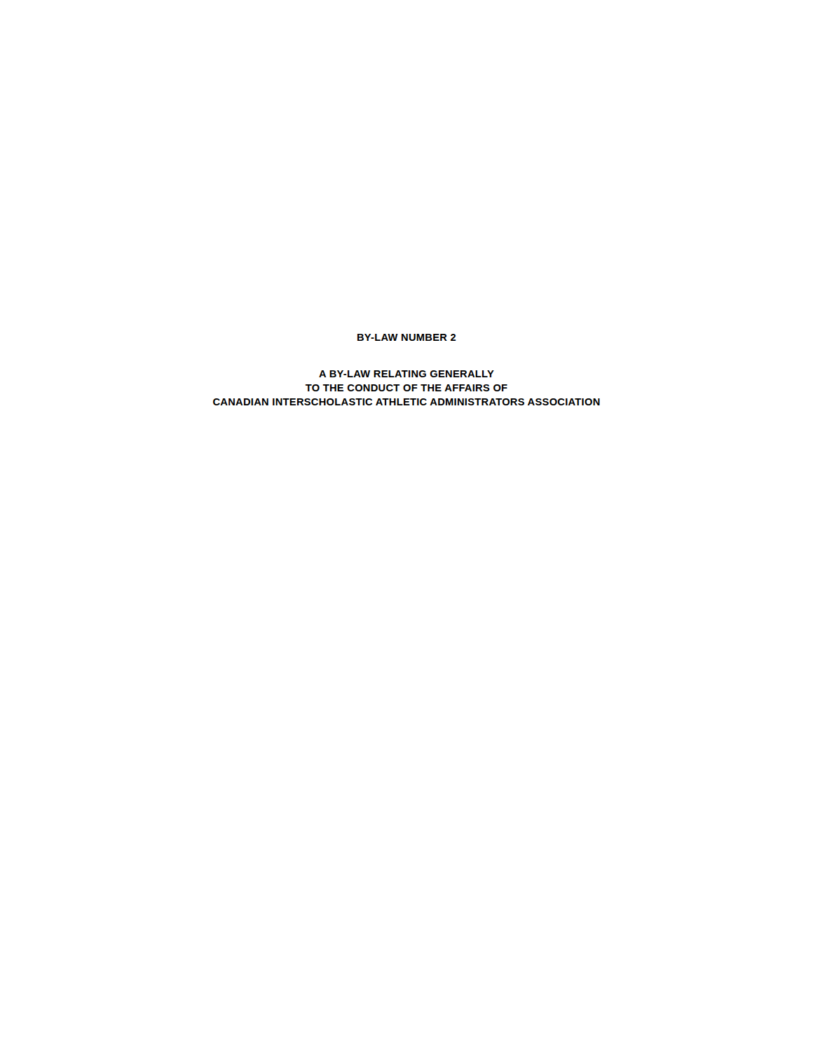BY-LAW NUMBER 2
A BY-LAW RELATING GENERALLY
TO THE CONDUCT OF THE AFFAIRS OF
CANADIAN INTERSCHOLASTIC ATHLETIC ADMINISTRATORS ASSOCIATION